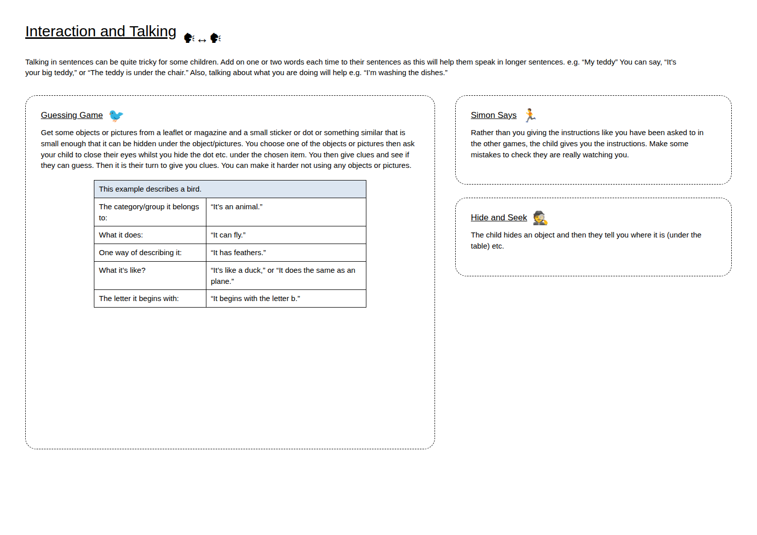Interaction and Talking
🗣↔🗣
Talking in sentences can be quite tricky for some children. Add on one or two words each time to their sentences as this will help them speak in longer sentences. e.g. “My teddy” You can say, “It’s your big teddy,” or “The teddy is under the chair.” Also, talking about what you are doing will help e.g. “I’m washing the dishes.”
Guessing Game
🐦
Get some objects or pictures from a leaflet or magazine and a small sticker or dot or something similar that is small enough that it can be hidden under the object/pictures. You choose one of the objects or pictures then ask your child to close their eyes whilst you hide the dot etc. under the chosen item. You then give clues and see if they can guess. Then it is their turn to give you clues. You can make it harder not using any objects or pictures.
| This example describes a bird. |
| --- |
| The category/group it belongs to: | “It’s an animal.” |
| What it does: | “It can fly.” |
| One way of describing it: | “It has feathers.” |
| What it’s like? | “It’s like a duck,” or “It does the same as an plane.” |
| The letter it begins with: | “It begins with the letter b.” |
Simon Says
🏃
Rather than you giving the instructions like you have been asked to in the other games, the child gives you the instructions. Make some mistakes to check they are really watching you.
Hide and Seek
🕵
The child hides an object and then they tell you where it is (under the table) etc.